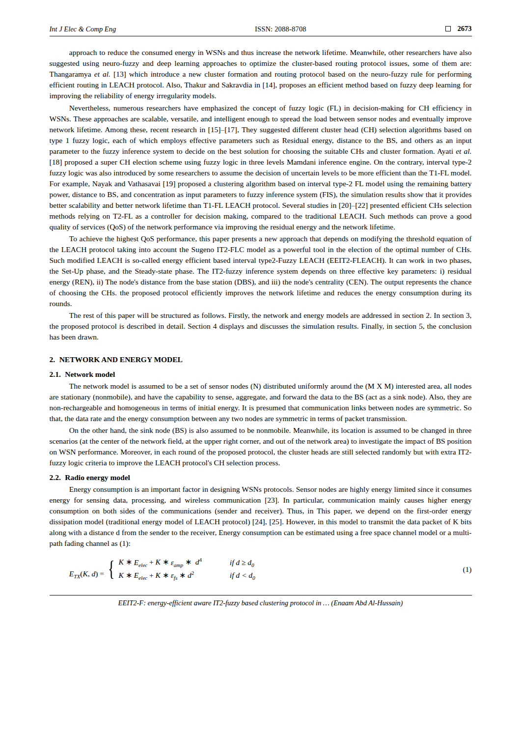Int J Elec & Comp Eng ISSN: 2088-8708 2673
approach to reduce the consumed energy in WSNs and thus increase the network lifetime. Meanwhile, other researchers have also suggested using neuro-fuzzy and deep learning approaches to optimize the cluster-based routing protocol issues, some of them are: Thangaramya et al. [13] which introduce a new cluster formation and routing protocol based on the neuro-fuzzy rule for performing efficient routing in LEACH protocol. Also, Thakur and Sakravdia in [14], proposes an efficient method based on fuzzy deep learning for improving the reliability of energy irregularity models.
Nevertheless, numerous researchers have emphasized the concept of fuzzy logic (FL) in decision-making for CH efficiency in WSNs. These approaches are scalable, versatile, and intelligent enough to spread the load between sensor nodes and eventually improve network lifetime. Among these, recent research in [15]–[17], They suggested different cluster head (CH) selection algorithms based on type 1 fuzzy logic, each of which employs effective parameters such as Residual energy, distance to the BS, and others as an input parameter to the fuzzy inference system to decide on the best solution for choosing the suitable CHs and cluster formation. Ayati et al. [18] proposed a super CH election scheme using fuzzy logic in three levels Mamdani inference engine. On the contrary, interval type-2 fuzzy logic was also introduced by some researchers to assume the decision of uncertain levels to be more efficient than the T1-FL model. For example, Nayak and Vathasavai [19] proposed a clustering algorithm based on interval type-2 FL model using the remaining battery power, distance to BS, and concentration as input parameters to fuzzy inference system (FIS), the simulation results show that it provides better scalability and better network lifetime than T1-FL LEACH protocol. Several studies in [20]–[22] presented efficient CHs selection methods relying on T2-FL as a controller for decision making, compared to the traditional LEACH. Such methods can prove a good quality of services (QoS) of the network performance via improving the residual energy and the network lifetime.
To achieve the highest QoS performance, this paper presents a new approach that depends on modifying the threshold equation of the LEACH protocol taking into account the Sugeno IT2-FLC model as a powerful tool in the election of the optimal number of CHs. Such modified LEACH is so-called energy efficient based interval type2-Fuzzy LEACH (EEIT2-FLEACH). It can work in two phases, the Set-Up phase, and the Steady-state phase. The IT2-fuzzy inference system depends on three effective key parameters: i) residual energy (REN), ii) The node's distance from the base station (DBS), and iii) the node's centrality (CEN). The output represents the chance of choosing the CHs. the proposed protocol efficiently improves the network lifetime and reduces the energy consumption during its rounds.
The rest of this paper will be structured as follows. Firstly, the network and energy models are addressed in section 2. In section 3, the proposed protocol is described in detail. Section 4 displays and discusses the simulation results. Finally, in section 5, the conclusion has been drawn.
2. NETWORK AND ENERGY MODEL
2.1. Network model
The network model is assumed to be a set of sensor nodes (N) distributed uniformly around the (M X M) interested area, all nodes are stationary (nonmobile), and have the capability to sense, aggregate, and forward the data to the BS (act as a sink node). Also, they are non-rechargeable and homogeneous in terms of initial energy. It is presumed that communication links between nodes are symmetric. So that, the data rate and the energy consumption between any two nodes are symmetric in terms of packet transmission.
On the other hand, the sink node (BS) is also assumed to be nonmobile. Meanwhile, its location is assumed to be changed in three scenarios (at the center of the network field, at the upper right corner, and out of the network area) to investigate the impact of BS position on WSN performance. Moreover, in each round of the proposed protocol, the cluster heads are still selected randomly but with extra IT2-fuzzy logic criteria to improve the LEACH protocol's CH selection process.
2.2. Radio energy model
Energy consumption is an important factor in designing WSNs protocols. Sensor nodes are highly energy limited since it consumes energy for sensing data, processing, and wireless communication [23]. In particular, communication mainly causes higher energy consumption on both sides of the communications (sender and receiver). Thus, in This paper, we depend on the first-order energy dissipation model (traditional energy model of LEACH protocol) [24], [25]. However, in this model to transmit the data packet of K bits along with a distance d from the sender to the receiver, Energy consumption can be estimated using a free space channel model or a multi-path fading channel as (1):
ETX(K, d) = { K ∗ Eelec + K ∗ εamp ∗ d4 if d ≥ d0 K ∗ Eelec + K ∗ εfs ∗ d2 if d < d0 (1)
EEIT2-F: energy-efficient aware IT2-fuzzy based clustering protocol in … (Enaam Abd Al-Hussain)